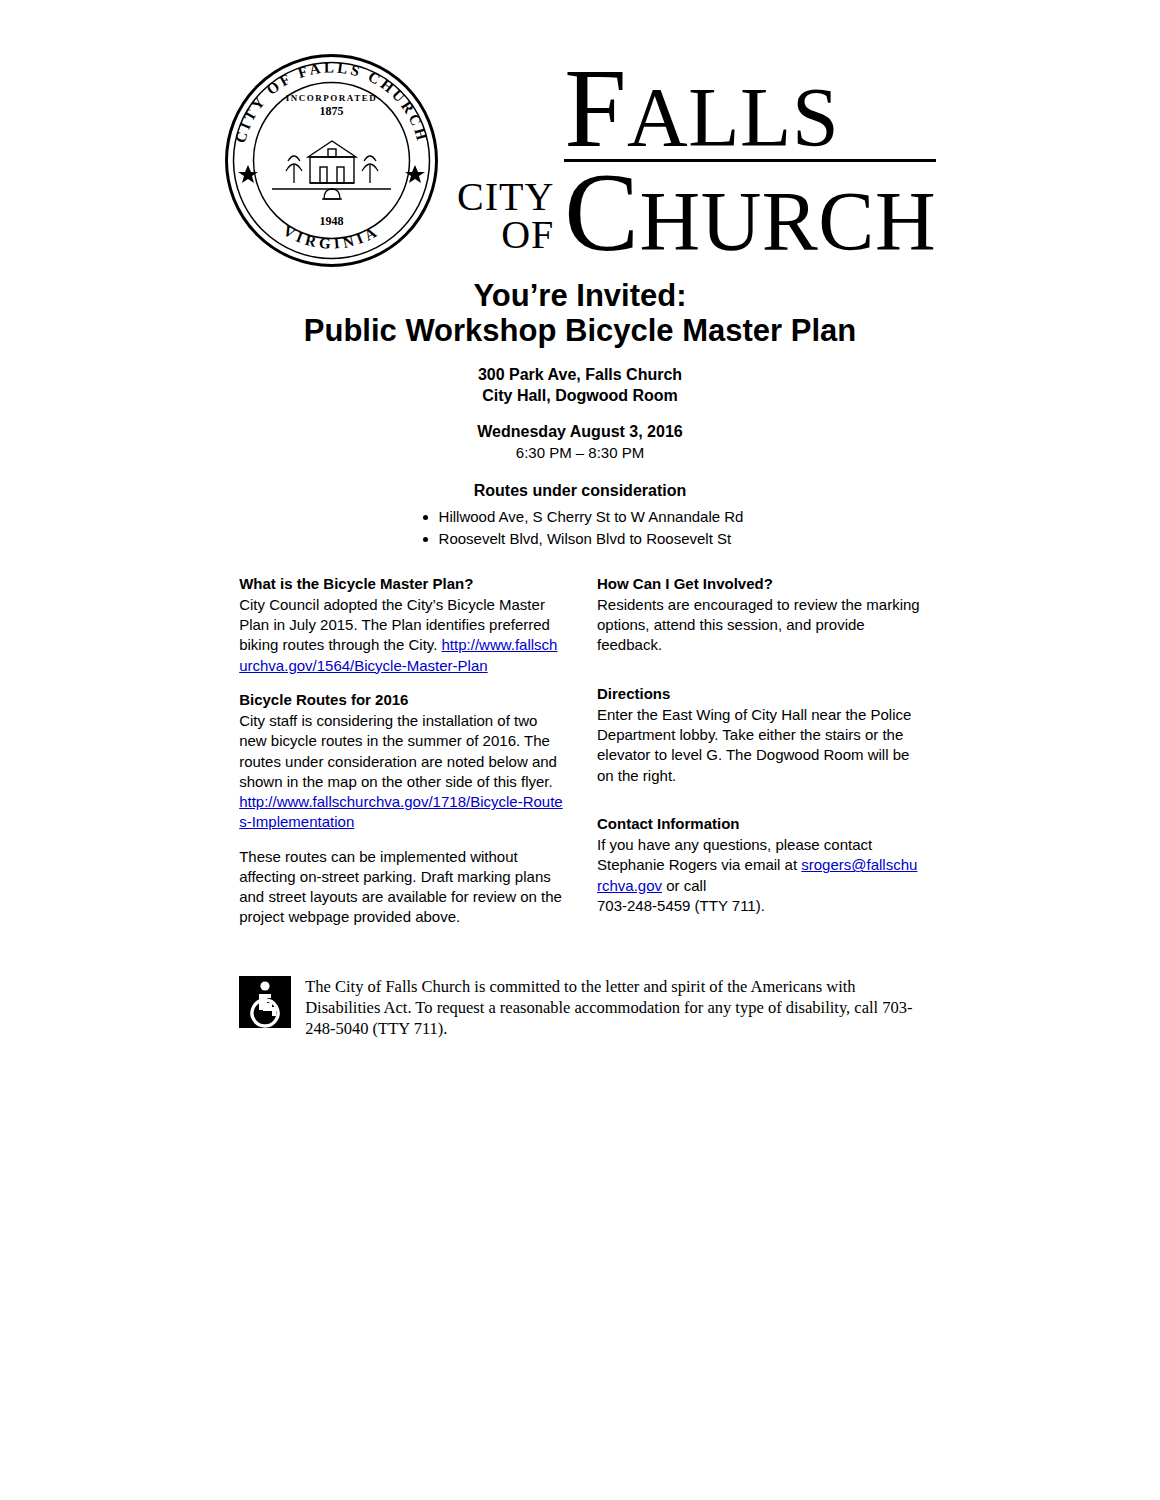CITY OF FALLS CHURCH VIRGINIA INCORPORATED 1875 1948
City of
FALLS
CHURCH
You’re Invited: Public Workshop Bicycle Master Plan
300 Park Ave, Falls Church
City Hall, Dogwood Room
Wednesday August 3, 2016
6:30 PM – 8:30 PM
Routes under consideration
Hillwood Ave, S Cherry St to W Annandale Rd
Roosevelt Blvd, Wilson Blvd to Roosevelt St
What is the Bicycle Master Plan?
City Council adopted the City’s Bicycle Master Plan in July 2015. The Plan identifies preferred biking routes through the City. http://www.fallschurchva.gov/1564/Bicycle-Master-Plan
Bicycle Routes for 2016
City staff is considering the installation of two new bicycle routes in the summer of 2016. The routes under consideration are noted below and shown in the map on the other side of this flyer. http://www.fallschurchva.gov/1718/Bicycle-Routes-Implementation
These routes can be implemented without affecting on-street parking. Draft marking plans and street layouts are available for review on the project webpage provided above.
How Can I Get Involved?
Residents are encouraged to review the marking options, attend this session, and provide feedback.
Directions
Enter the East Wing of City Hall near the Police Department lobby. Take either the stairs or the elevator to level G. The Dogwood Room will be on the right.
Contact Information
If you have any questions, please contact Stephanie Rogers via email at srogers@fallschurchva.gov or call
703-248-5459 (TTY 711).
The City of Falls Church is committed to the letter and spirit of the Americans with Disabilities Act. To request a reasonable accommodation for any type of disability, call 703-248-5040 (TTY 711).